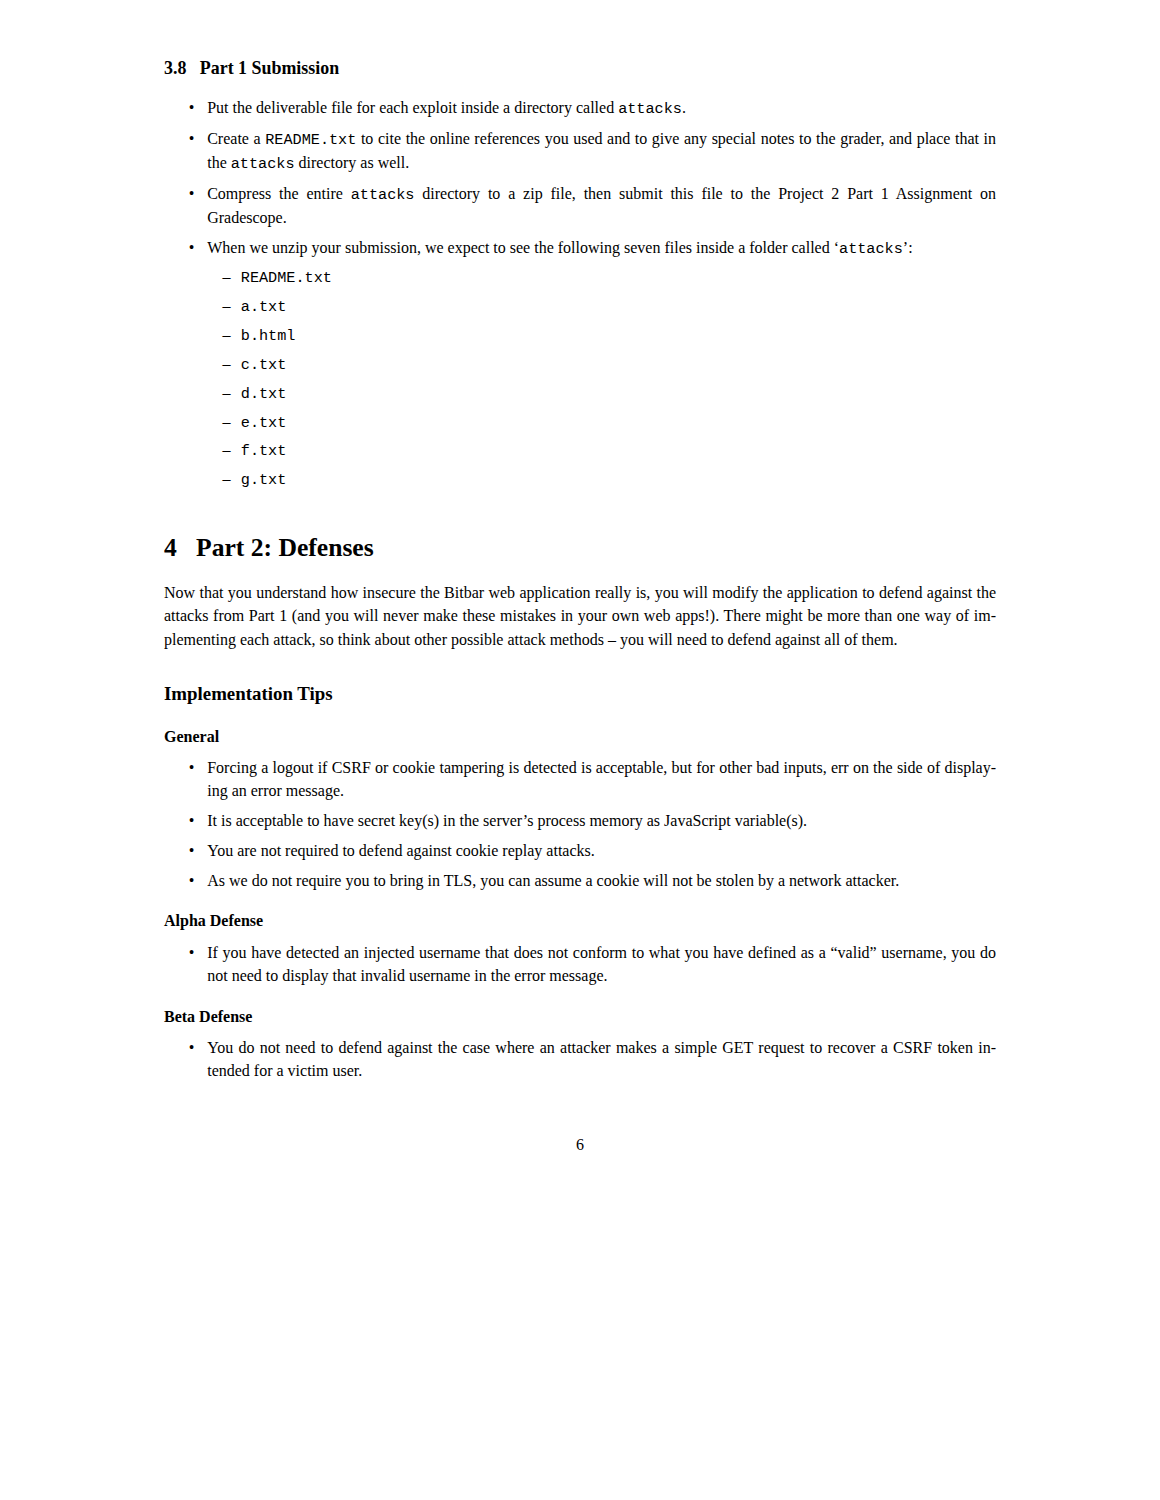3.8 Part 1 Submission
Put the deliverable file for each exploit inside a directory called attacks.
Create a README.txt to cite the online references you used and to give any special notes to the grader, and place that in the attacks directory as well.
Compress the entire attacks directory to a zip file, then submit this file to the Project 2 Part 1 Assignment on Gradescope.
When we unzip your submission, we expect to see the following seven files inside a folder called ‘attacks’:
README.txt
a.txt
b.html
c.txt
d.txt
e.txt
f.txt
g.txt
4 Part 2: Defenses
Now that you understand how insecure the Bitbar web application really is, you will modify the application to defend against the attacks from Part 1 (and you will never make these mistakes in your own web apps!). There might be more than one way of implementing each attack, so think about other possible attack methods – you will need to defend against all of them.
Implementation Tips
General
Forcing a logout if CSRF or cookie tampering is detected is acceptable, but for other bad inputs, err on the side of displaying an error message.
It is acceptable to have secret key(s) in the server’s process memory as JavaScript variable(s).
You are not required to defend against cookie replay attacks.
As we do not require you to bring in TLS, you can assume a cookie will not be stolen by a network attacker.
Alpha Defense
If you have detected an injected username that does not conform to what you have defined as a “valid” username, you do not need to display that invalid username in the error message.
Beta Defense
You do not need to defend against the case where an attacker makes a simple GET request to recover a CSRF token intended for a victim user.
6